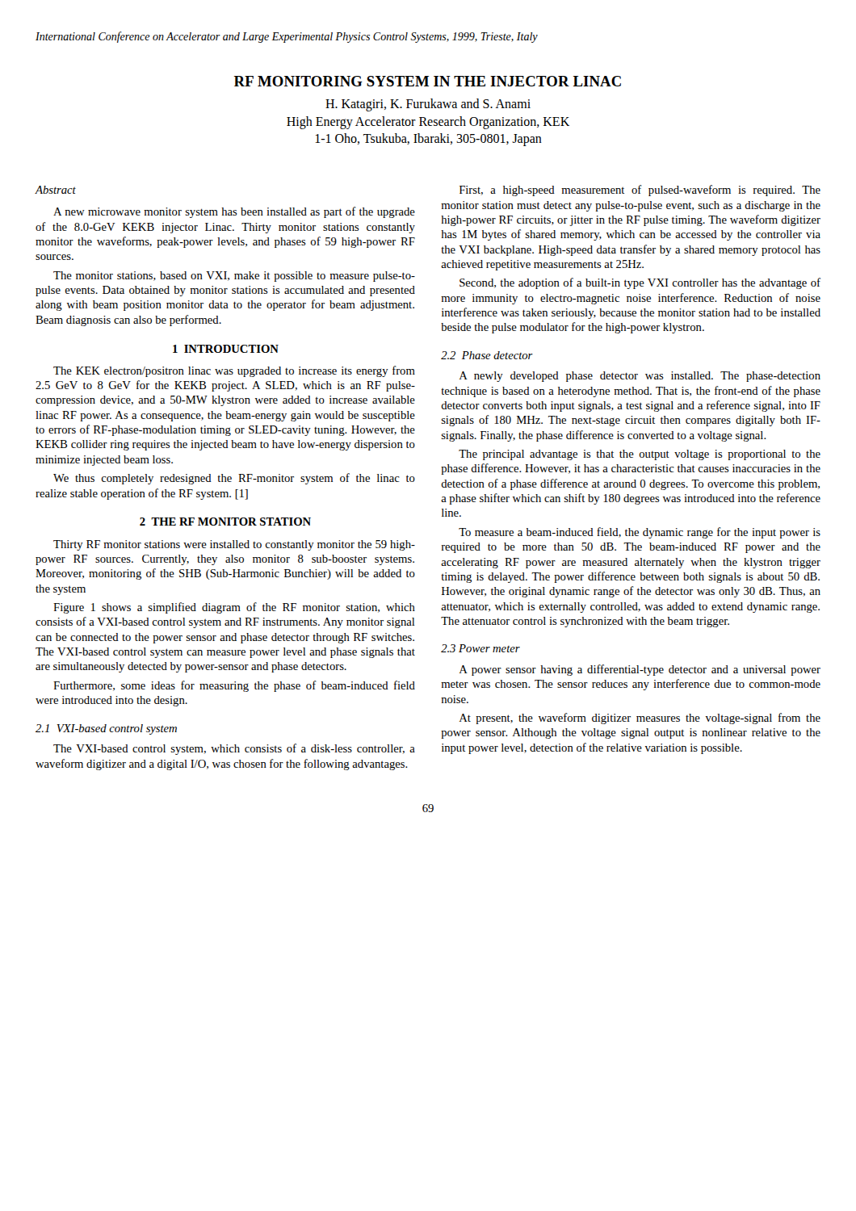International Conference on Accelerator and Large Experimental Physics Control Systems, 1999, Trieste, Italy
RF MONITORING SYSTEM IN THE INJECTOR LINAC
H. Katagiri, K. Furukawa and S. Anami
High Energy Accelerator Research Organization, KEK
1-1 Oho, Tsukuba, Ibaraki, 305-0801, Japan
Abstract
A new microwave monitor system has been installed as part of the upgrade of the 8.0-GeV KEKB injector Linac. Thirty monitor stations constantly monitor the waveforms, peak-power levels, and phases of 59 high-power RF sources.
The monitor stations, based on VXI, make it possible to measure pulse-to-pulse events. Data obtained by monitor stations is accumulated and presented along with beam position monitor data to the operator for beam adjustment. Beam diagnosis can also be performed.
1 Introduction
The KEK electron/positron linac was upgraded to increase its energy from 2.5 GeV to 8 GeV for the KEKB project. A SLED, which is an RF pulse-compression device, and a 50-MW klystron were added to increase available linac RF power. As a consequence, the beam-energy gain would be susceptible to errors of RF-phase-modulation timing or SLED-cavity tuning. However, the KEKB collider ring requires the injected beam to have low-energy dispersion to minimize injected beam loss.
We thus completely redesigned the RF-monitor system of the linac to realize stable operation of the RF system. [1]
2 The RF Monitor Station
Thirty RF monitor stations were installed to constantly monitor the 59 high-power RF sources. Currently, they also monitor 8 sub-booster systems. Moreover, monitoring of the SHB (Sub-Harmonic Bunchier) will be added to the system
Figure 1 shows a simplified diagram of the RF monitor station, which consists of a VXI-based control system and RF instruments. Any monitor signal can be connected to the power sensor and phase detector through RF switches. The VXI-based control system can measure power level and phase signals that are simultaneously detected by power-sensor and phase detectors.
Furthermore, some ideas for measuring the phase of beam-induced field were introduced into the design.
2.1 VXI-based control system
The VXI-based control system, which consists of a disk-less controller, a waveform digitizer and a digital I/O, was chosen for the following advantages.
First, a high-speed measurement of pulsed-waveform is required. The monitor station must detect any pulse-to-pulse event, such as a discharge in the high-power RF circuits, or jitter in the RF pulse timing. The waveform digitizer has 1M bytes of shared memory, which can be accessed by the controller via the VXI backplane. High-speed data transfer by a shared memory protocol has achieved repetitive measurements at 25Hz.
Second, the adoption of a built-in type VXI controller has the advantage of more immunity to electro-magnetic noise interference. Reduction of noise interference was taken seriously, because the monitor station had to be installed beside the pulse modulator for the high-power klystron.
2.2 Phase detector
A newly developed phase detector was installed. The phase-detection technique is based on a heterodyne method. That is, the front-end of the phase detector converts both input signals, a test signal and a reference signal, into IF signals of 180 MHz. The next-stage circuit then compares digitally both IF-signals. Finally, the phase difference is converted to a voltage signal.
The principal advantage is that the output voltage is proportional to the phase difference. However, it has a characteristic that causes inaccuracies in the detection of a phase difference at around 0 degrees. To overcome this problem, a phase shifter which can shift by 180 degrees was introduced into the reference line.
To measure a beam-induced field, the dynamic range for the input power is required to be more than 50 dB. The beam-induced RF power and the accelerating RF power are measured alternately when the klystron trigger timing is delayed. The power difference between both signals is about 50 dB. However, the original dynamic range of the detector was only 30 dB. Thus, an attenuator, which is externally controlled, was added to extend dynamic range. The attenuator control is synchronized with the beam trigger.
2.3 Power meter
A power sensor having a differential-type detector and a universal power meter was chosen. The sensor reduces any interference due to common-mode noise.
At present, the waveform digitizer measures the voltage-signal from the power sensor. Although the voltage signal output is nonlinear relative to the input power level, detection of the relative variation is possible.
69